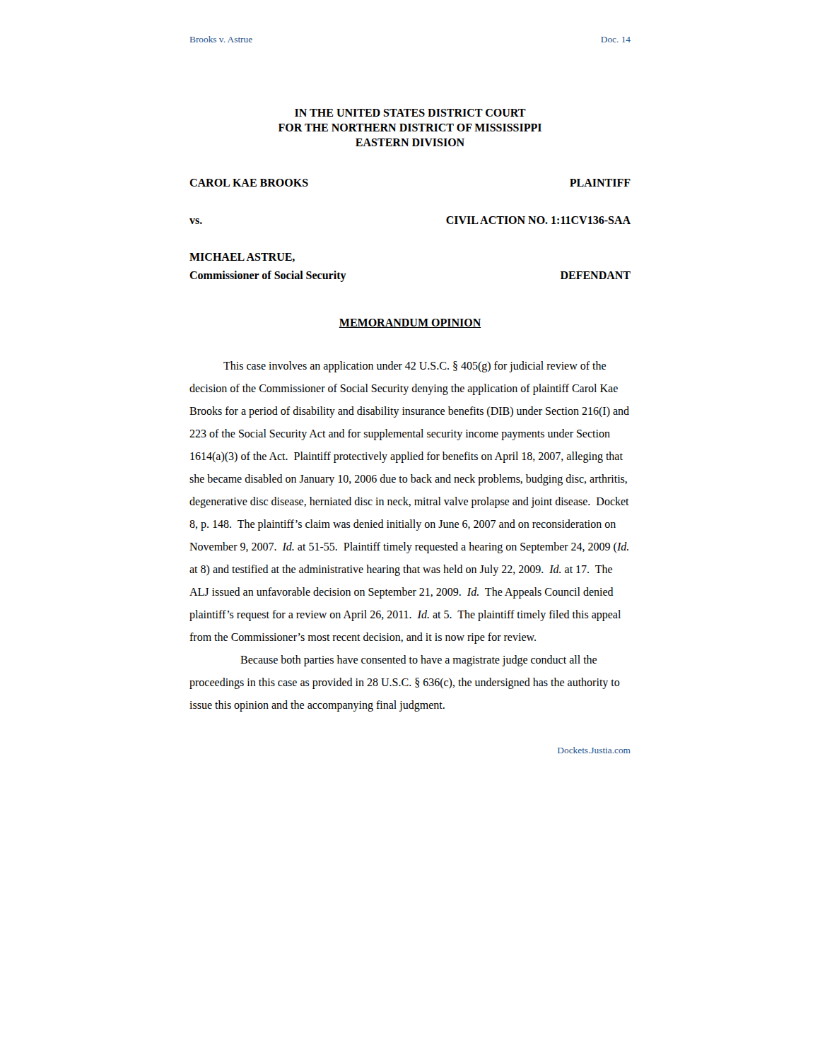Brooks v. Astrue
Doc. 14
IN THE UNITED STATES DISTRICT COURT
FOR THE NORTHERN DISTRICT OF MISSISSIPPI
EASTERN DIVISION
| CAROL KAE BROOKS | PLAINTIFF |
| vs. | CIVIL ACTION NO. 1:11CV136-SAA |
| MICHAEL ASTRUE, Commissioner of Social Security | DEFENDANT |
MEMORANDUM OPINION
This case involves an application under 42 U.S.C. § 405(g) for judicial review of the decision of the Commissioner of Social Security denying the application of plaintiff Carol Kae Brooks for a period of disability and disability insurance benefits (DIB) under Section 216(I) and 223 of the Social Security Act and for supplemental security income payments under Section 1614(a)(3) of the Act. Plaintiff protectively applied for benefits on April 18, 2007, alleging that she became disabled on January 10, 2006 due to back and neck problems, budging disc, arthritis, degenerative disc disease, herniated disc in neck, mitral valve prolapse and joint disease. Docket 8, p. 148. The plaintiff’s claim was denied initially on June 6, 2007 and on reconsideration on November 9, 2007. Id. at 51-55. Plaintiff timely requested a hearing on September 24, 2009 (Id. at 8) and testified at the administrative hearing that was held on July 22, 2009. Id. at 17. The ALJ issued an unfavorable decision on September 21, 2009. Id. The Appeals Council denied plaintiff’s request for a review on April 26, 2011. Id. at 5. The plaintiff timely filed this appeal from the Commissioner’s most recent decision, and it is now ripe for review.
Because both parties have consented to have a magistrate judge conduct all the proceedings in this case as provided in 28 U.S.C. § 636(c), the undersigned has the authority to issue this opinion and the accompanying final judgment.
Dockets.Justia.com